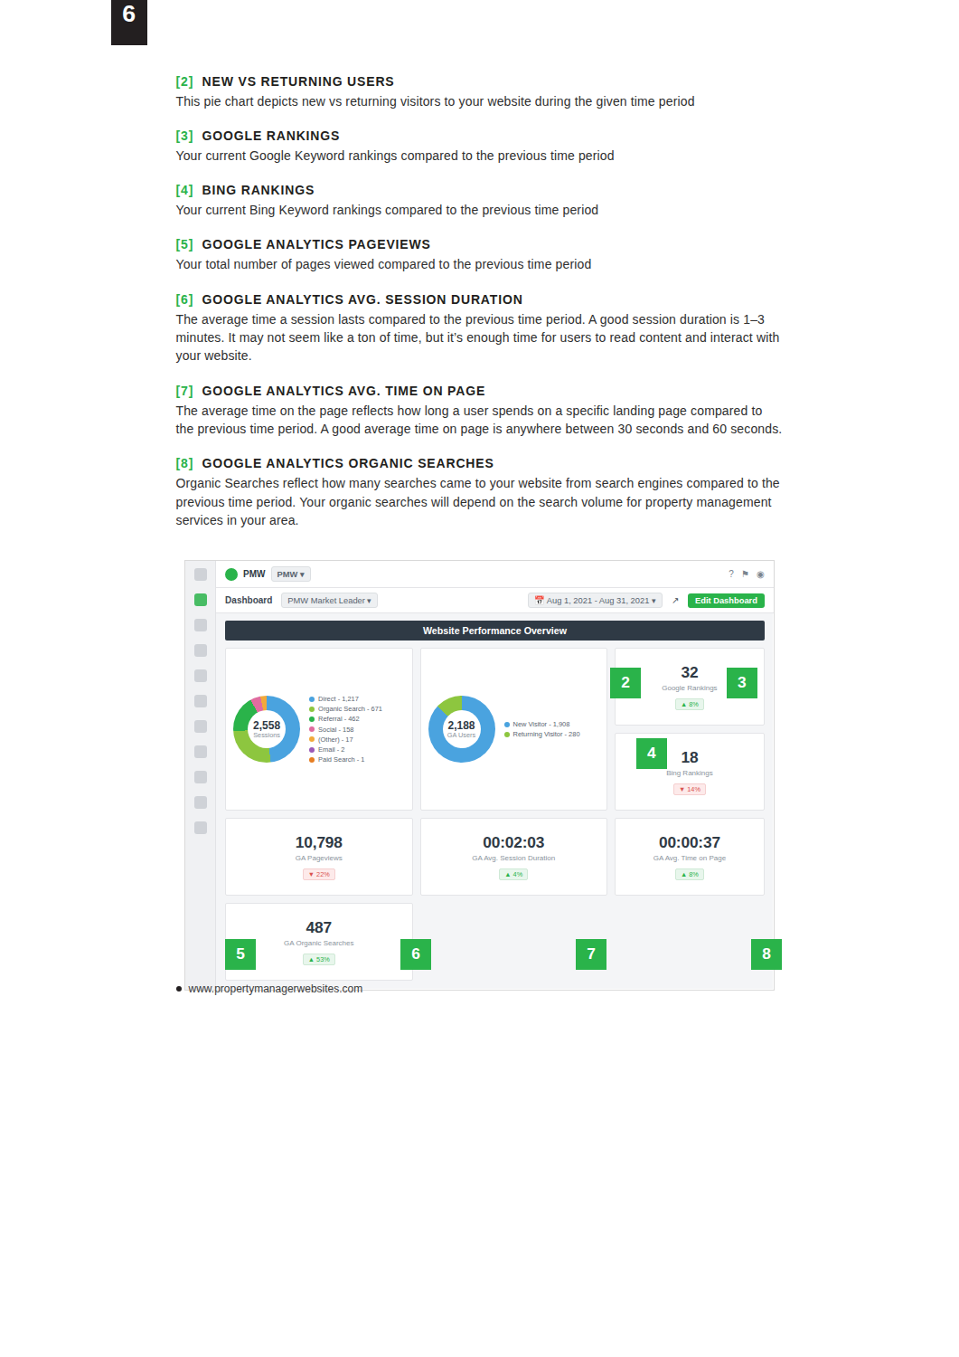6
[2] New vs Returning Users
This pie chart depicts new vs returning visitors to your website during the given time period
[3] Google Rankings
Your current Google Keyword rankings compared to the previous time period
[4] Bing Rankings
Your current Bing Keyword rankings compared to the previous time period
[5] Google Analytics Pageviews
Your total number of pages viewed compared to the previous time period
[6] Google Analytics Avg. Session Duration
The average time a session lasts compared to the previous time period. A good session duration is 1–3 minutes. It may not seem like a ton of time, but it’s enough time for users to read content and interact with your website.
[7] Google Analytics Avg. Time on Page
The average time on the page reflects how long a user spends on a specific landing page compared to the previous time period. A good average time on page is anywhere between 30 seconds and 60 seconds.
[8] Google Analytics Organic Searches
Organic Searches reflect how many searches came to your website from search engines compared to the previous time period. Your organic searches will depend on the search volume for property management services in your area.
PMW PMW ▾
? ⚑ ◉
Dashboard PMW Market Leader ▾ 📅 Aug 1, 2021 - Aug 31, 2021 ▾ ↗ Edit Dashboard
Website Performance Overview
2,558
Sessions
Direct - 1,217
Organic Search - 671
Referral - 462
Social - 158
(Other) - 17
Email - 2
Paid Search - 1
2,188
GA Users
New Visitor - 1,908
Returning Visitor - 280
32
Google Rankings
▲ 8%
18
Bing Rankings
▼ 14%
10,798
GA Pageviews
▼ 22%
00:02:03
GA Avg. Session Duration
▲ 4%
00:00:37
GA Avg. Time on Page
▲ 8%
487
GA Organic Searches
▲ 53%
2
3
4
5
6
7
8
www.propertymanagerwebsites.com